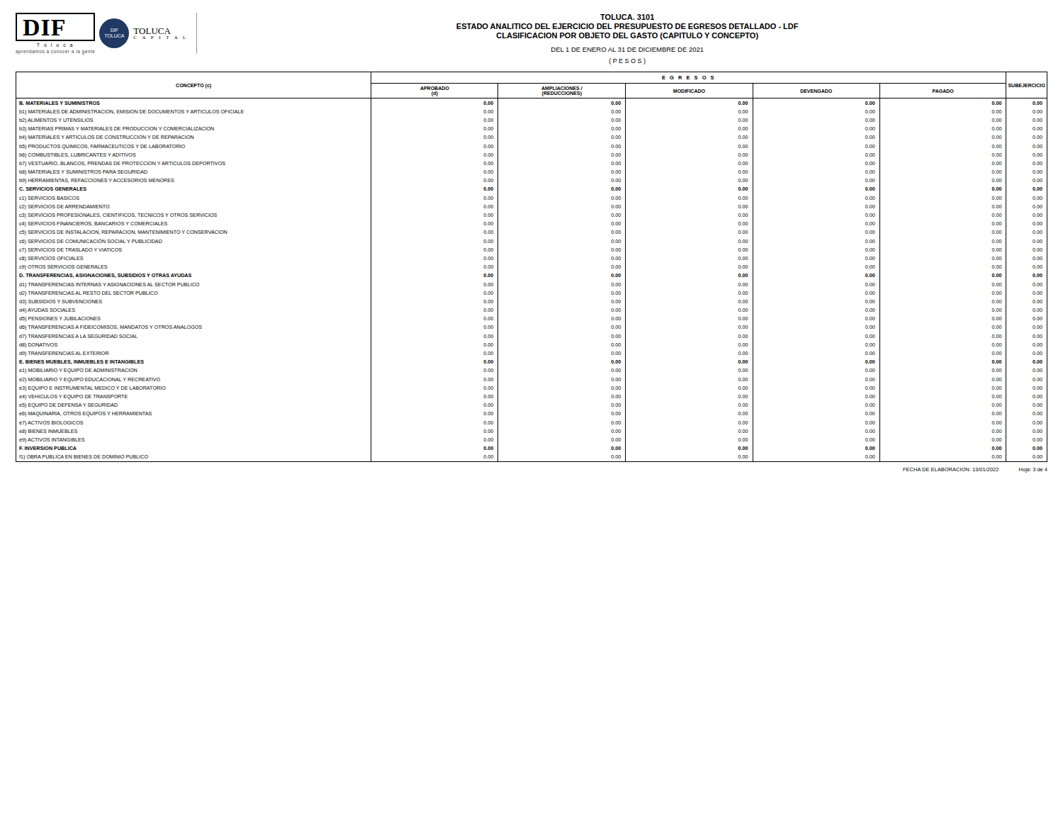DIF
T o l u c a
aprendamos a conocer a la gente
DIF
TOLUCA
TOLUCAC A P I T A L
TOLUCA. 3101
ESTADO ANALITICO DEL EJERCICIO DEL PRESUPUESTO DE EGRESOS DETALLADO - LDF
CLASIFICACION POR OBJETO DEL GASTO (CAPITULO Y CONCEPTO)
DEL 1 DE ENERO AL 31 DE DICIEMBRE DE 2021
( P E S O S )
| CONCEPTO (c) | E G R E S O S | SUBEJERCICIO |
| --- | --- | --- |
| APROBADO (d) | AMPLIACIONES / (REDUCCIONES) | MODIFICADO | DEVENGADO | PAGADO |
| B. MATERIALES Y SUMINISTROS | 0.00 | 0.00 | 0.00 | 0.00 | 0.00 | 0.00 |
| b1) MATERIALES DE ADMINISTRACION, EMISION DE DOCUMENTOS Y ARTICULOS OFICIALE | 0.00 | 0.00 | 0.00 | 0.00 | 0.00 | 0.00 |
| b2) ALIMENTOS Y UTENSILIOS | 0.00 | 0.00 | 0.00 | 0.00 | 0.00 | 0.00 |
| b3) MATERIAS PRIMAS Y MATERIALES DE PRODUCCION Y COMERCIALIZACION | 0.00 | 0.00 | 0.00 | 0.00 | 0.00 | 0.00 |
| b4) MATERIALES Y ARTICULOS DE CONSTRUCCION Y DE REPARACION | 0.00 | 0.00 | 0.00 | 0.00 | 0.00 | 0.00 |
| b5) PRODUCTOS QUIMICOS, FARMACEUTICOS Y DE LABORATORIO | 0.00 | 0.00 | 0.00 | 0.00 | 0.00 | 0.00 |
| b6) COMBUSTIBLES, LUBRICANTES Y ADITIVOS | 0.00 | 0.00 | 0.00 | 0.00 | 0.00 | 0.00 |
| b7) VESTUARIO, BLANCOS, PRENDAS DE PROTECCION Y ARTICULOS DEPORTIVOS | 0.00 | 0.00 | 0.00 | 0.00 | 0.00 | 0.00 |
| b8) MATERIALES Y SUMINISTROS PARA SEGURIDAD | 0.00 | 0.00 | 0.00 | 0.00 | 0.00 | 0.00 |
| b9) HERRAMIENTAS, REFACCIONES Y ACCESORIOS MENORES | 0.00 | 0.00 | 0.00 | 0.00 | 0.00 | 0.00 |
| C. SERVICIOS GENERALES | 0.00 | 0.00 | 0.00 | 0.00 | 0.00 | 0.00 |
| c1) SERVICIOS BASICOS | 0.00 | 0.00 | 0.00 | 0.00 | 0.00 | 0.00 |
| c2) SERVICIOS DE ARRENDAMIENTO | 0.00 | 0.00 | 0.00 | 0.00 | 0.00 | 0.00 |
| c3) SERVICIOS PROFESIONALES, CIENTIFICOS, TECNICOS Y OTROS SERVICIOS | 0.00 | 0.00 | 0.00 | 0.00 | 0.00 | 0.00 |
| c4) SERVICIOS FINANCIEROS, BANCARIOS Y COMERCIALES | 0.00 | 0.00 | 0.00 | 0.00 | 0.00 | 0.00 |
| c5) SERVICIOS DE INSTALACION, REPARACION, MANTENIMIENTO Y CONSERVACION | 0.00 | 0.00 | 0.00 | 0.00 | 0.00 | 0.00 |
| c6) SERVICIOS DE COMUNICACIÓN SOCIAL Y PUBLICIDAD | 0.00 | 0.00 | 0.00 | 0.00 | 0.00 | 0.00 |
| c7) SERVICIOS DE TRASLADO Y VIATICOS | 0.00 | 0.00 | 0.00 | 0.00 | 0.00 | 0.00 |
| c8) SERVICIOS OFICIALES | 0.00 | 0.00 | 0.00 | 0.00 | 0.00 | 0.00 |
| c9) OTROS SERVICIOS GENERALES | 0.00 | 0.00 | 0.00 | 0.00 | 0.00 | 0.00 |
| D. TRANSFERENCIAS, ASIGNACIONES, SUBSIDIOS Y OTRAS AYUDAS | 0.00 | 0.00 | 0.00 | 0.00 | 0.00 | 0.00 |
| d1) TRANSFERENCIAS INTERNAS Y ASIGNACIONES AL SECTOR PUBLICO | 0.00 | 0.00 | 0.00 | 0.00 | 0.00 | 0.00 |
| d2) TRANSFERENCIAS AL RESTO DEL SECTOR PUBLICO | 0.00 | 0.00 | 0.00 | 0.00 | 0.00 | 0.00 |
| d3) SUBSIDIOS Y SUBVENCIONES | 0.00 | 0.00 | 0.00 | 0.00 | 0.00 | 0.00 |
| d4) AYUDAS SOCIALES | 0.00 | 0.00 | 0.00 | 0.00 | 0.00 | 0.00 |
| d5) PENSIONES Y JUBILACIONES | 0.00 | 0.00 | 0.00 | 0.00 | 0.00 | 0.00 |
| d6) TRANSFERENCIAS A FIDEICOMISOS, MANDATOS Y OTROS ANALOGOS | 0.00 | 0.00 | 0.00 | 0.00 | 0.00 | 0.00 |
| d7) TRANSFERENCIAS A LA SEGURIDAD SOCIAL | 0.00 | 0.00 | 0.00 | 0.00 | 0.00 | 0.00 |
| d8) DONATIVOS | 0.00 | 0.00 | 0.00 | 0.00 | 0.00 | 0.00 |
| d9) TRANSFERENCIAS AL EXTERIOR | 0.00 | 0.00 | 0.00 | 0.00 | 0.00 | 0.00 |
| E. BIENES MUEBLES, INMUEBLES E INTANGIBLES | 0.00 | 0.00 | 0.00 | 0.00 | 0.00 | 0.00 |
| e1) MOBILIARIO Y EQUIPO DE ADMINISTRACION | 0.00 | 0.00 | 0.00 | 0.00 | 0.00 | 0.00 |
| e2) MOBILIARIO Y EQUIPO EDUCACIONAL Y RECREATIVO | 0.00 | 0.00 | 0.00 | 0.00 | 0.00 | 0.00 |
| e3) EQUIPO E INSTRUMENTAL MEDICO Y DE LABORATORIO | 0.00 | 0.00 | 0.00 | 0.00 | 0.00 | 0.00 |
| e4) VEHICULOS Y EQUIPO DE TRANSPORTE | 0.00 | 0.00 | 0.00 | 0.00 | 0.00 | 0.00 |
| e5) EQUIPO DE DEFENSA Y SEGURIDAD | 0.00 | 0.00 | 0.00 | 0.00 | 0.00 | 0.00 |
| e6) MAQUINARIA, OTROS EQUIPOS Y HERRAMIENTAS | 0.00 | 0.00 | 0.00 | 0.00 | 0.00 | 0.00 |
| e7) ACTIVOS BIOLOGICOS | 0.00 | 0.00 | 0.00 | 0.00 | 0.00 | 0.00 |
| e8) BIENES INMUEBLES | 0.00 | 0.00 | 0.00 | 0.00 | 0.00 | 0.00 |
| e9) ACTIVOS INTANGIBLES | 0.00 | 0.00 | 0.00 | 0.00 | 0.00 | 0.00 |
| F. INVERSION PUBLICA | 0.00 | 0.00 | 0.00 | 0.00 | 0.00 | 0.00 |
| f1) OBRA PUBLICA EN BIENES DE DOMINIO PUBLICO | 0.00 | 0.00 | 0.00 | 0.00 | 0.00 | 0.00 |
FECHA DE ELABORACION: 13/01/2022 Hoja: 3 de 4